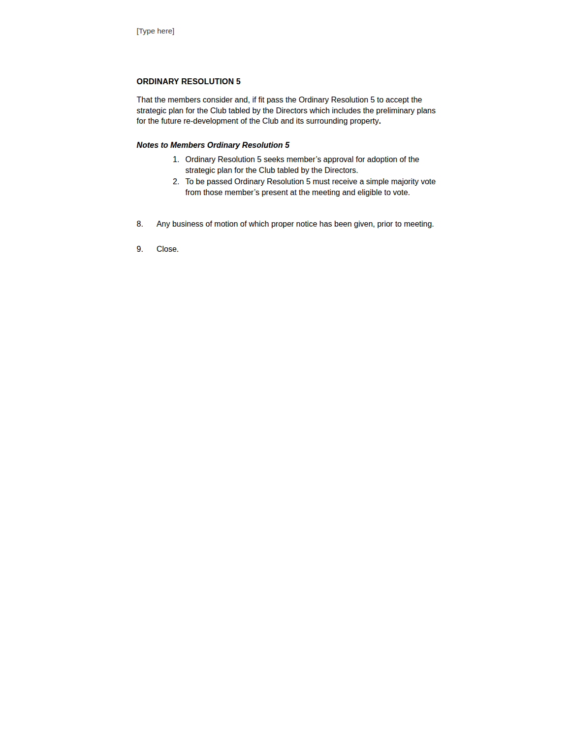[Type here]
ORDINARY RESOLUTION 5
That the members consider and, if fit pass the Ordinary Resolution 5 to accept the strategic plan for the Club tabled by the Directors which includes the preliminary plans for the future re-development of the Club and its surrounding property.
Notes to Members Ordinary Resolution 5
Ordinary Resolution 5 seeks member’s approval for adoption of the strategic plan for the Club tabled by the Directors.
To be passed Ordinary Resolution 5 must receive a simple majority vote from those member’s present at the meeting and eligible to vote.
8.
Any business of motion of which proper notice has been given, prior to meeting.
9.
Close.